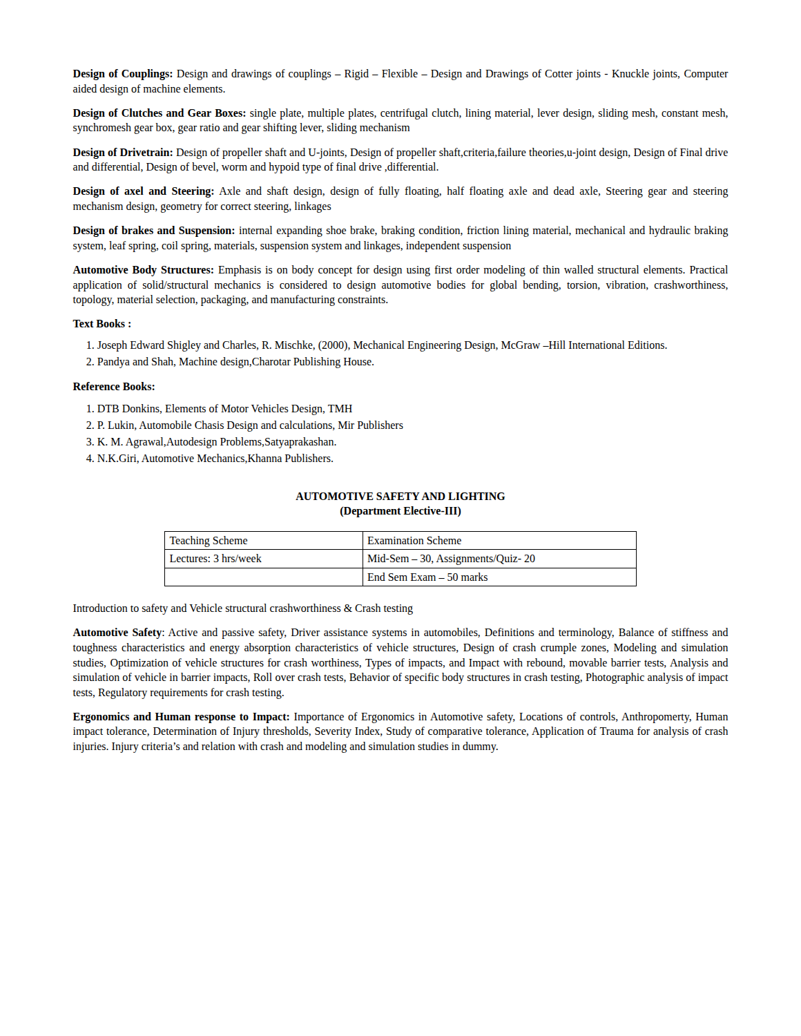Design of Couplings: Design and drawings of couplings – Rigid – Flexible – Design and Drawings of Cotter joints - Knuckle joints, Computer aided design of machine elements.
Design of Clutches and Gear Boxes: single plate, multiple plates, centrifugal clutch, lining material, lever design, sliding mesh, constant mesh, synchromesh gear box, gear ratio and gear shifting lever, sliding mechanism
Design of Drivetrain: Design of propeller shaft and U-joints, Design of propeller shaft,criteria,failure theories,u-joint design, Design of Final drive and differential, Design of bevel, worm and hypoid type of final drive ,differential.
Design of axel and Steering: Axle and shaft design, design of fully floating, half floating axle and dead axle, Steering gear and steering mechanism design, geometry for correct steering, linkages
Design of brakes and Suspension: internal expanding shoe brake, braking condition, friction lining material, mechanical and hydraulic braking system, leaf spring, coil spring, materials, suspension system and linkages, independent suspension
Automotive Body Structures: Emphasis is on body concept for design using first order modeling of thin walled structural elements. Practical application of solid/structural mechanics is considered to design automotive bodies for global bending, torsion, vibration, crashworthiness, topology, material selection, packaging, and manufacturing constraints.
Text Books :
Joseph Edward Shigley and Charles, R. Mischke, (2000), Mechanical Engineering Design, McGraw –Hill International Editions.
Pandya and Shah, Machine design,Charotar Publishing House.
Reference Books:
DTB Donkins, Elements of Motor Vehicles Design, TMH
P. Lukin, Automobile Chasis Design and calculations, Mir Publishers
K. M. Agrawal,Autodesign Problems,Satyaprakashan.
N.K.Giri, Automotive Mechanics,Khanna Publishers.
AUTOMOTIVE SAFETY AND LIGHTING
(Department Elective-III)
| Teaching Scheme | Examination Scheme |
| Lectures: 3 hrs/week | Mid-Sem – 30, Assignments/Quiz- 20 |
| | End Sem Exam – 50 marks |
Introduction to safety and Vehicle structural crashworthiness & Crash testing
Automotive Safety: Active and passive safety, Driver assistance systems in automobiles, Definitions and terminology, Balance of stiffness and toughness characteristics and energy absorption characteristics of vehicle structures, Design of crash crumple zones, Modeling and simulation studies, Optimization of vehicle structures for crash worthiness, Types of impacts, and Impact with rebound, movable barrier tests, Analysis and simulation of vehicle in barrier impacts, Roll over crash tests, Behavior of specific body structures in crash testing, Photographic analysis of impact tests, Regulatory requirements for crash testing.
Ergonomics and Human response to Impact: Importance of Ergonomics in Automotive safety, Locations of controls, Anthropomerty, Human impact tolerance, Determination of Injury thresholds, Severity Index, Study of comparative tolerance, Application of Trauma for analysis of crash injuries. Injury criteria’s and relation with crash and modeling and simulation studies in dummy.